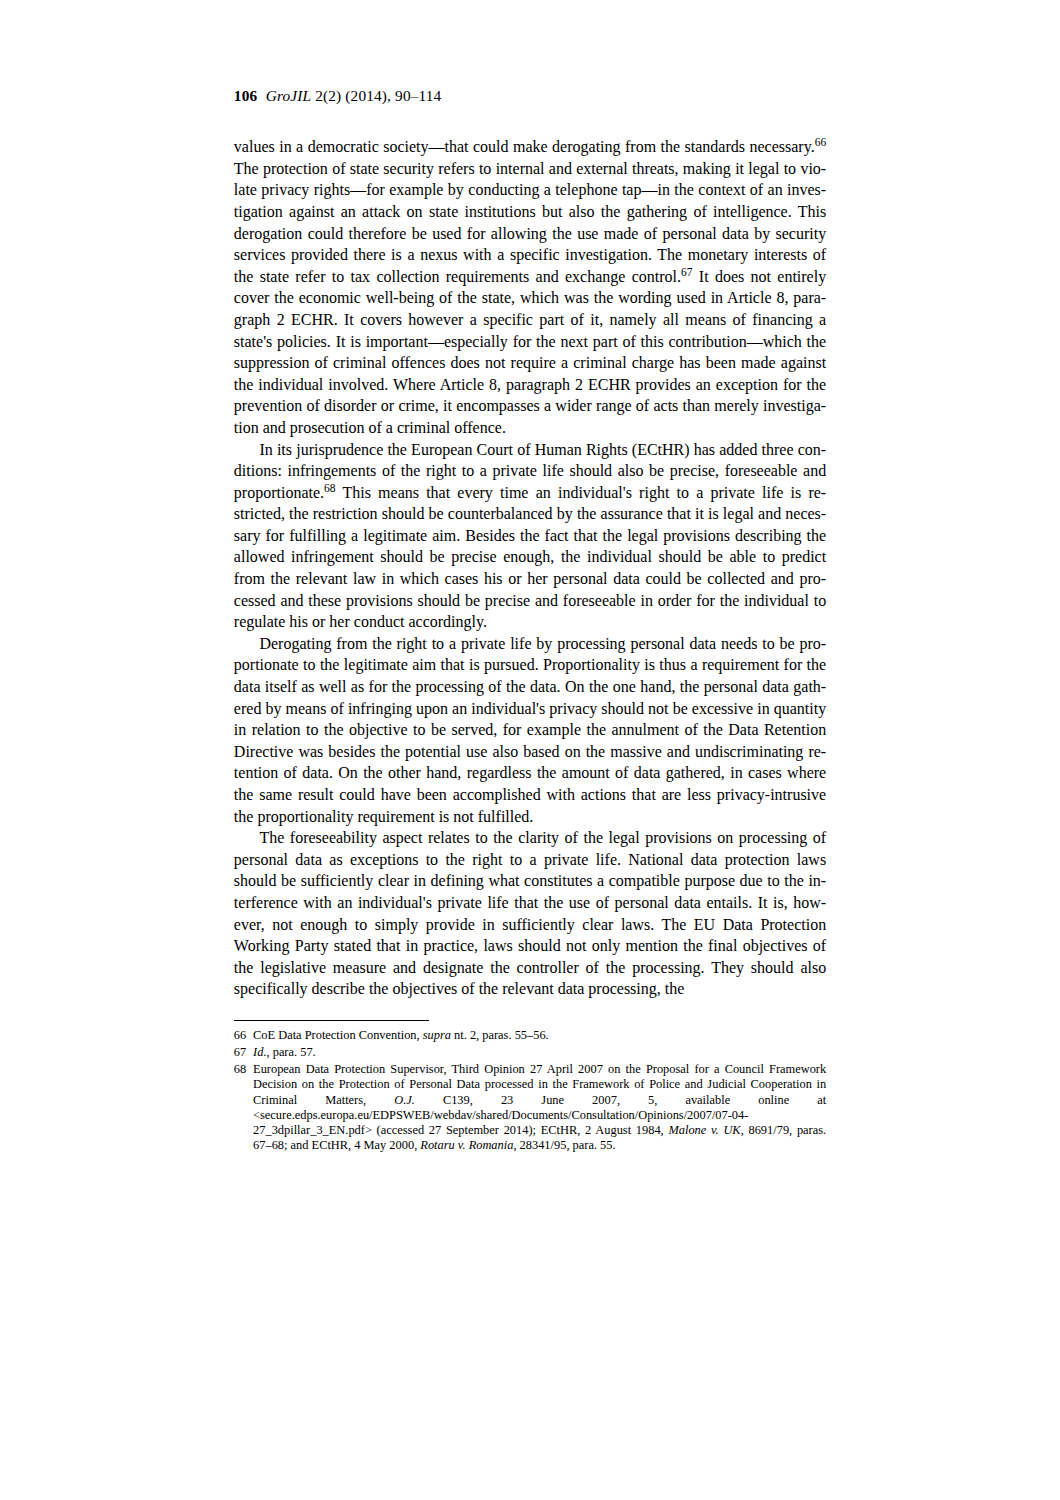106 GroJIL 2(2) (2014), 90–114
values in a democratic society—that could make derogating from the standards necessary.66 The protection of state security refers to internal and external threats, making it legal to violate privacy rights—for example by conducting a telephone tap—in the context of an investigation against an attack on state institutions but also the gathering of intelligence. This derogation could therefore be used for allowing the use made of personal data by security services provided there is a nexus with a specific investigation. The monetary interests of the state refer to tax collection requirements and exchange control.67 It does not entirely cover the economic well-being of the state, which was the wording used in Article 8, paragraph 2 ECHR. It covers however a specific part of it, namely all means of financing a state's policies. It is important—especially for the next part of this contribution—which the suppression of criminal offences does not require a criminal charge has been made against the individual involved. Where Article 8, paragraph 2 ECHR provides an exception for the prevention of disorder or crime, it encompasses a wider range of acts than merely investigation and prosecution of a criminal offence.
In its jurisprudence the European Court of Human Rights (ECtHR) has added three conditions: infringements of the right to a private life should also be precise, foreseeable and proportionate.68 This means that every time an individual's right to a private life is restricted, the restriction should be counterbalanced by the assurance that it is legal and necessary for fulfilling a legitimate aim. Besides the fact that the legal provisions describing the allowed infringement should be precise enough, the individual should be able to predict from the relevant law in which cases his or her personal data could be collected and processed and these provisions should be precise and foreseeable in order for the individual to regulate his or her conduct accordingly.
Derogating from the right to a private life by processing personal data needs to be proportionate to the legitimate aim that is pursued. Proportionality is thus a requirement for the data itself as well as for the processing of the data. On the one hand, the personal data gathered by means of infringing upon an individual's privacy should not be excessive in quantity in relation to the objective to be served, for example the annulment of the Data Retention Directive was besides the potential use also based on the massive and undiscriminating retention of data. On the other hand, regardless the amount of data gathered, in cases where the same result could have been accomplished with actions that are less privacy-intrusive the proportionality requirement is not fulfilled.
The foreseeability aspect relates to the clarity of the legal provisions on processing of personal data as exceptions to the right to a private life. National data protection laws should be sufficiently clear in defining what constitutes a compatible purpose due to the interference with an individual's private life that the use of personal data entails. It is, however, not enough to simply provide in sufficiently clear laws. The EU Data Protection Working Party stated that in practice, laws should not only mention the final objectives of the legislative measure and designate the controller of the processing. They should also specifically describe the objectives of the relevant data processing, the
66
CoE Data Protection Convention, supra nt. 2, paras. 55–56.
67
Id., para. 57.
68
European Data Protection Supervisor, Third Opinion 27 April 2007 on the Proposal for a Council Framework Decision on the Protection of Personal Data processed in the Framework of Police and Judicial Cooperation in Criminal Matters, O.J. C139, 23 June 2007, 5, available online at <secure.edps.europa.eu/EDPSWEB/webdav/shared/Documents/Consultation/Opinions/2007/07-04-27_3dpillar_3_EN.pdf> (accessed 27 September 2014); ECtHR, 2 August 1984, Malone v. UK, 8691/79, paras. 67–68; and ECtHR, 4 May 2000, Rotaru v. Romania, 28341/95, para. 55.